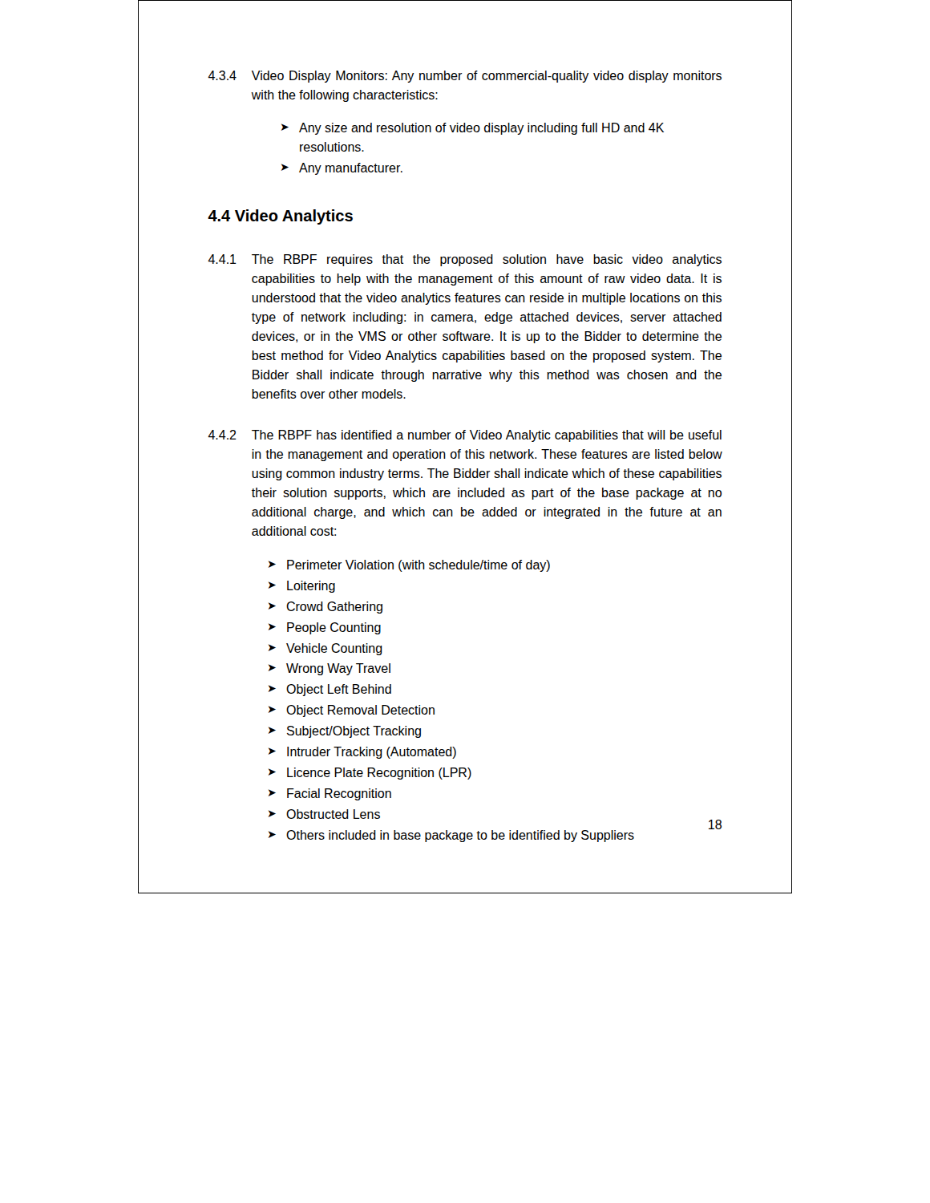4.3.4
Video Display Monitors: Any number of commercial-quality video display monitors with the following characteristics:
Any size and resolution of video display including full HD and 4K resolutions.
Any manufacturer.
4.4 Video Analytics
4.4.1
The RBPF requires that the proposed solution have basic video analytics capabilities to help with the management of this amount of raw video data. It is understood that the video analytics features can reside in multiple locations on this type of network including: in camera, edge attached devices, server attached devices, or in the VMS or other software. It is up to the Bidder to determine the best method for Video Analytics capabilities based on the proposed system. The Bidder shall indicate through narrative why this method was chosen and the benefits over other models.
4.4.2
The RBPF has identified a number of Video Analytic capabilities that will be useful in the management and operation of this network. These features are listed below using common industry terms. The Bidder shall indicate which of these capabilities their solution supports, which are included as part of the base package at no additional charge, and which can be added or integrated in the future at an additional cost:
Perimeter Violation (with schedule/time of day)
Loitering
Crowd Gathering
People Counting
Vehicle Counting
Wrong Way Travel
Object Left Behind
Object Removal Detection
Subject/Object Tracking
Intruder Tracking (Automated)
Licence Plate Recognition (LPR)
Facial Recognition
Obstructed Lens
Others included in base package to be identified by Suppliers
18